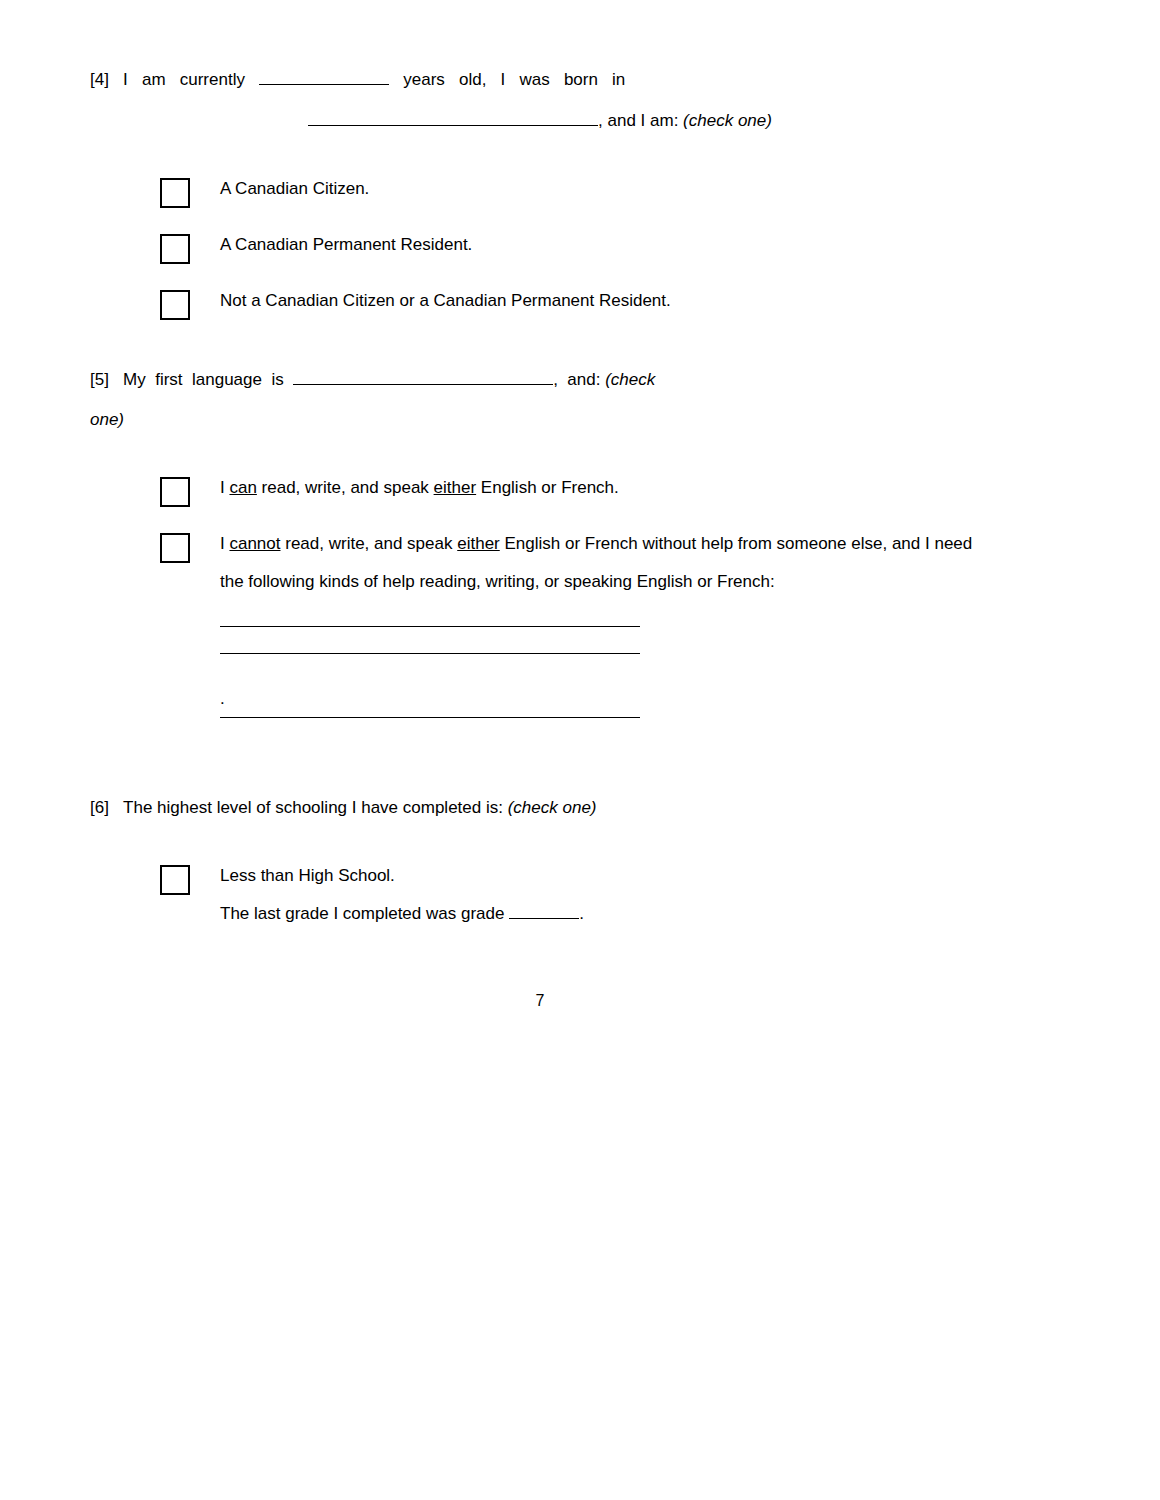[4] I am currently years old, I was born in
, and I am: (check one)
A Canadian Citizen.
A Canadian Permanent Resident.
Not a Canadian Citizen or a Canadian Permanent Resident.
[5] My first language is , and: (check
one)
I can read, write, and speak either English or French.
I cannot read, write, and speak either English or French without help from someone else, and I need the following kinds of help reading, writing, or speaking English or French:
[6] The highest level of schooling I have completed is: (check one)
Less than High School.
The last grade I completed was grade .
7